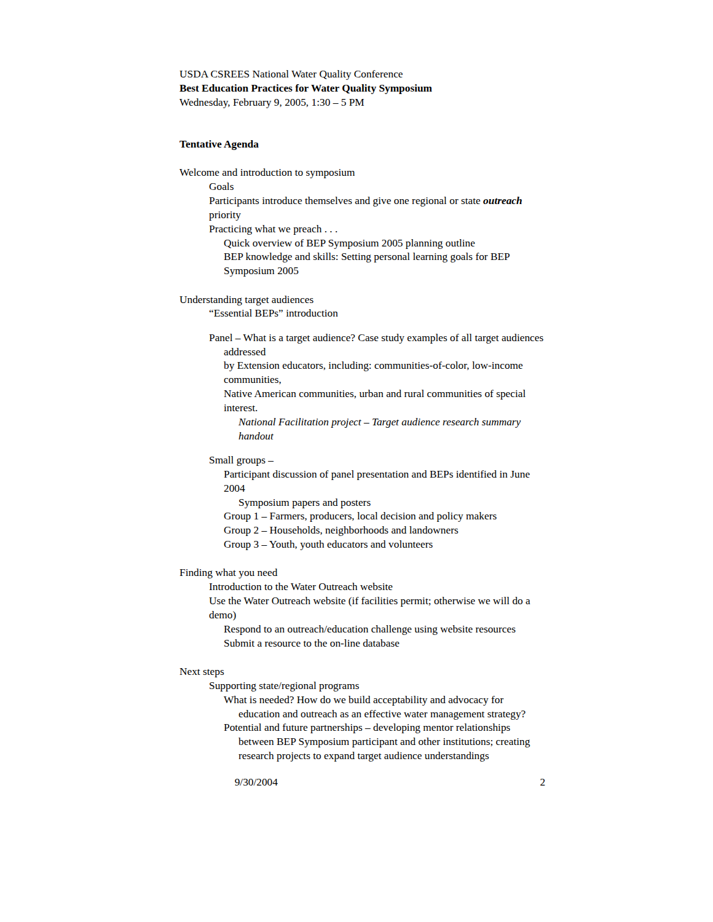USDA CSREES National Water Quality Conference
Best Education Practices for Water Quality Symposium
Wednesday, February 9, 2005, 1:30 – 5 PM
Tentative Agenda
Welcome and introduction to symposium
Goals
Participants introduce themselves and give one regional or state outreach priority
Practicing what we preach . . .
Quick overview of BEP Symposium 2005 planning outline
BEP knowledge and skills: Setting personal learning goals for BEP Symposium 2005
Understanding target audiences
“Essential BEPs” introduction
Panel – What is a target audience? Case study examples of all target audiences addressed
by Extension educators, including: communities-of-color, low-income communities,
Native American communities, urban and rural communities of special interest.
National Facilitation project – Target audience research summary handout
Small groups –
Participant discussion of panel presentation and BEPs identified in June 2004
Symposium papers and posters
Group 1 – Farmers, producers, local decision and policy makers
Group 2 – Households, neighborhoods and landowners
Group 3 – Youth, youth educators and volunteers
Finding what you need
Introduction to the Water Outreach website
Use the Water Outreach website (if facilities permit; otherwise we will do a demo)
Respond to an outreach/education challenge using website resources
Submit a resource to the on-line database
Next steps
Supporting state/regional programs
What is needed? How do we build acceptability and advocacy for education and outreach as an effective water management strategy?
Potential and future partnerships – developing mentor relationships between BEP Symposium participant and other institutions; creating research projects to expand target audience understandings
9/30/2004 2